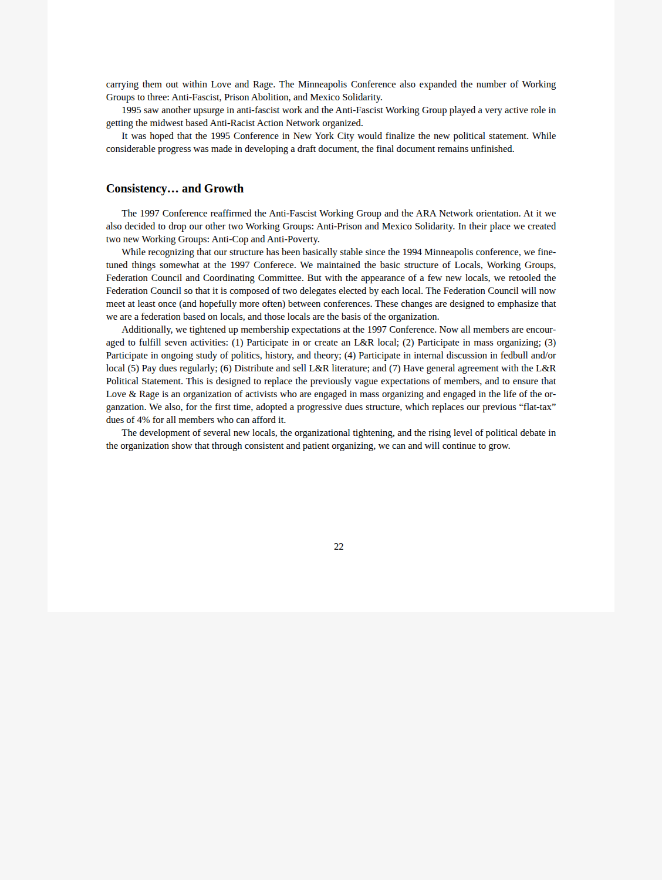carrying them out within Love and Rage. The Minneapolis Conference also expanded the number of Working Groups to three: Anti-Fascist, Prison Abolition, and Mexico Solidarity.
1995 saw another upsurge in anti-fascist work and the Anti-Fascist Working Group played a very active role in getting the midwest based Anti-Racist Action Network organized.
It was hoped that the 1995 Conference in New York City would finalize the new political statement. While considerable progress was made in developing a draft document, the final document remains unfinished.
Consistency… and Growth
The 1997 Conference reaffirmed the Anti-Fascist Working Group and the ARA Network orientation. At it we also decided to drop our other two Working Groups: Anti-Prison and Mexico Solidarity. In their place we created two new Working Groups: Anti-Cop and Anti-Poverty.
While recognizing that our structure has been basically stable since the 1994 Minneapolis conference, we fine-tuned things somewhat at the 1997 Conferece. We maintained the basic structure of Locals, Working Groups, Federation Council and Coordinating Committee. But with the appearance of a few new locals, we retooled the Federation Council so that it is composed of two delegates elected by each local. The Federation Council will now meet at least once (and hopefully more often) between conferences. These changes are designed to emphasize that we are a federation based on locals, and those locals are the basis of the organization.
Additionally, we tightened up membership expectations at the 1997 Conference. Now all members are encouraged to fulfill seven activities: (1) Participate in or create an L&R local; (2) Participate in mass organizing; (3) Participate in ongoing study of politics, history, and theory; (4) Participate in internal discussion in fedbull and/or local (5) Pay dues regularly; (6) Distribute and sell L&R literature; and (7) Have general agreement with the L&R Political Statement. This is designed to replace the previously vague expectations of members, and to ensure that Love & Rage is an organization of activists who are engaged in mass organizing and engaged in the life of the organzation. We also, for the first time, adopted a progressive dues structure, which replaces our previous “flat-tax” dues of 4% for all members who can afford it.
The development of several new locals, the organizational tightening, and the rising level of political debate in the organization show that through consistent and patient organizing, we can and will continue to grow.
22